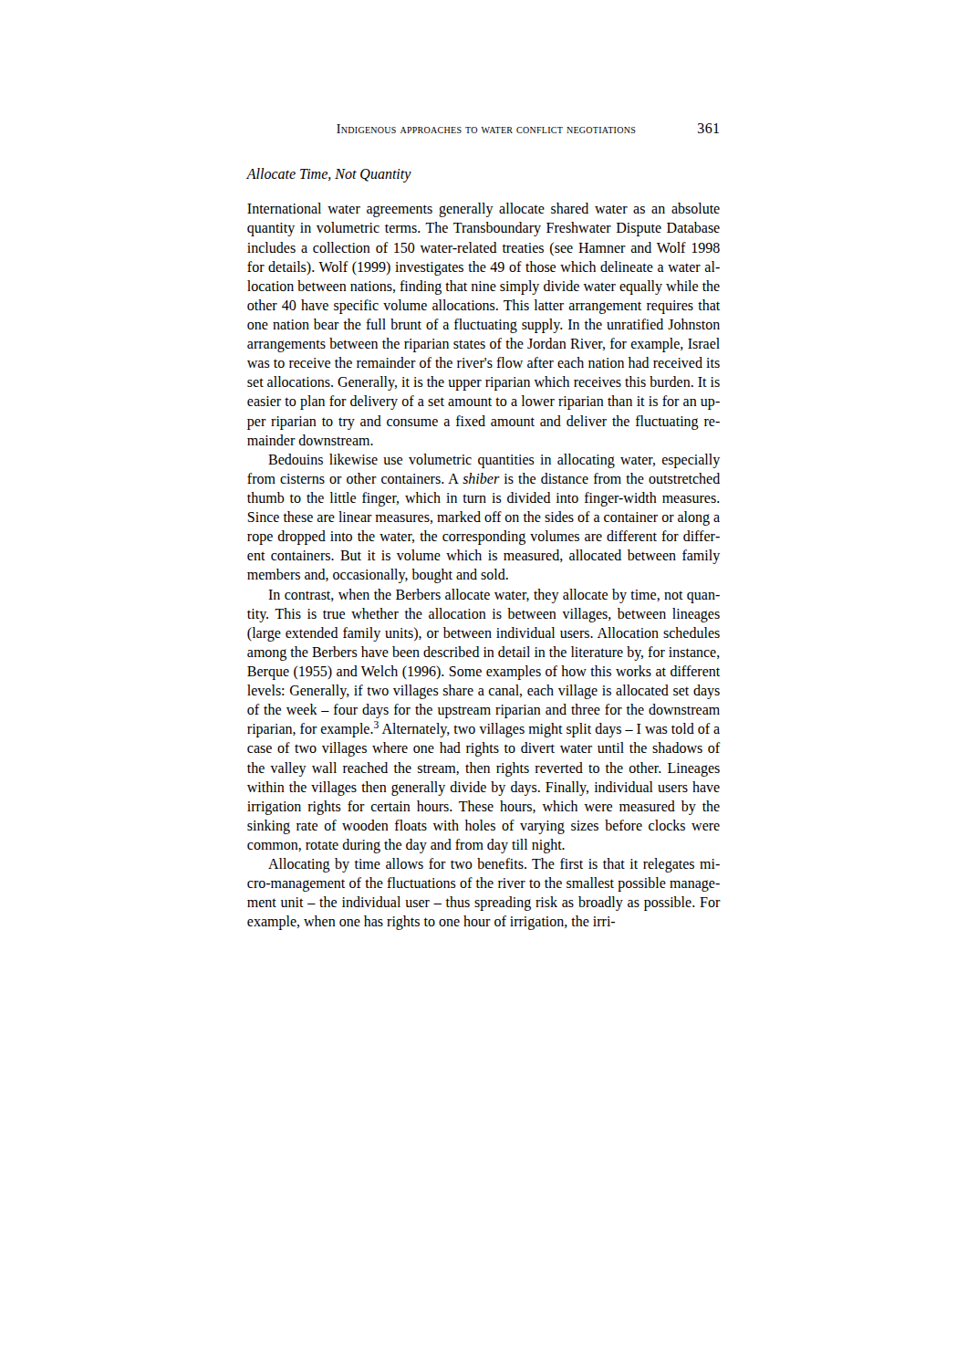Indigenous approaches to water conflict negotiations 361
Allocate Time, Not Quantity
International water agreements generally allocate shared water as an absolute quantity in volumetric terms. The Transboundary Freshwater Dispute Database includes a collection of 150 water-related treaties (see Hamner and Wolf 1998 for details). Wolf (1999) investigates the 49 of those which delineate a water allocation between nations, finding that nine simply divide water equally while the other 40 have specific volume allocations. This latter arrangement requires that one nation bear the full brunt of a fluctuating supply. In the unratified Johnston arrangements between the riparian states of the Jordan River, for example, Israel was to receive the remainder of the river's flow after each nation had received its set allocations. Generally, it is the upper riparian which receives this burden. It is easier to plan for delivery of a set amount to a lower riparian than it is for an upper riparian to try and consume a fixed amount and deliver the fluctuating remainder downstream.
Bedouins likewise use volumetric quantities in allocating water, especially from cisterns or other containers. A shiber is the distance from the outstretched thumb to the little finger, which in turn is divided into finger-width measures. Since these are linear measures, marked off on the sides of a container or along a rope dropped into the water, the corresponding volumes are different for different containers. But it is volume which is measured, allocated between family members and, occasionally, bought and sold.
In contrast, when the Berbers allocate water, they allocate by time, not quantity. This is true whether the allocation is between villages, between lineages (large extended family units), or between individual users. Allocation schedules among the Berbers have been described in detail in the literature by, for instance, Berque (1955) and Welch (1996). Some examples of how this works at different levels: Generally, if two villages share a canal, each village is allocated set days of the week – four days for the upstream riparian and three for the downstream riparian, for example.3 Alternately, two villages might split days – I was told of a case of two villages where one had rights to divert water until the shadows of the valley wall reached the stream, then rights reverted to the other. Lineages within the villages then generally divide by days. Finally, individual users have irrigation rights for certain hours. These hours, which were measured by the sinking rate of wooden floats with holes of varying sizes before clocks were common, rotate during the day and from day till night.
Allocating by time allows for two benefits. The first is that it relegates micro-management of the fluctuations of the river to the smallest possible management unit – the individual user – thus spreading risk as broadly as possible. For example, when one has rights to one hour of irrigation, the irri-